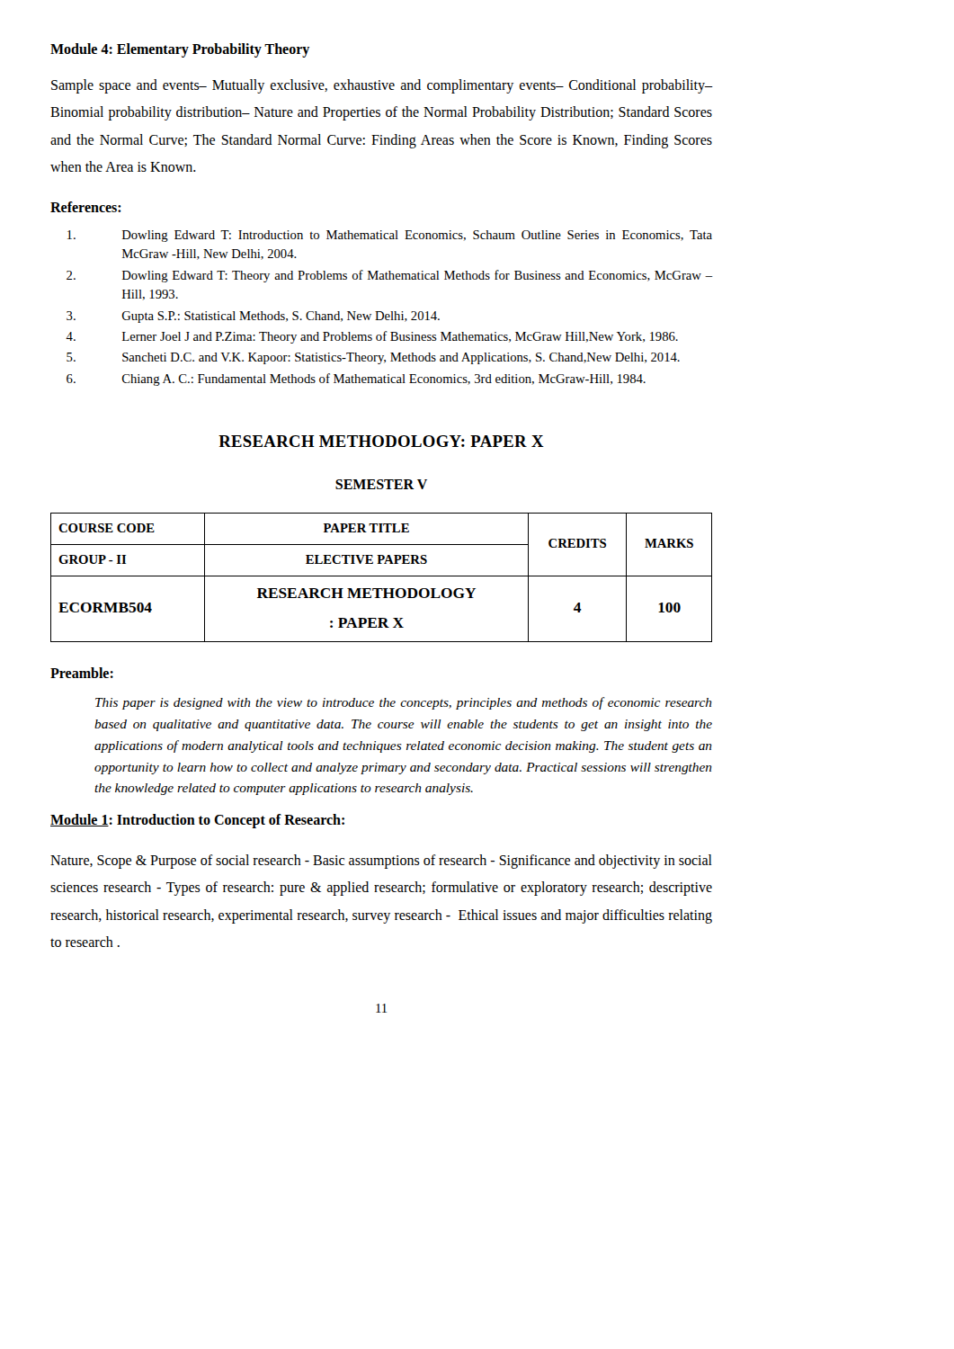Module 4: Elementary Probability Theory
Sample space and events– Mutually exclusive, exhaustive and complimentary events– Conditional probability– Binomial probability distribution– Nature and Properties of the Normal Probability Distribution; Standard Scores and the Normal Curve; The Standard Normal Curve: Finding Areas when the Score is Known, Finding Scores when the Area is Known.
References:
Dowling Edward T: Introduction to Mathematical Economics, Schaum Outline Series in Economics, Tata McGraw -Hill, New Delhi, 2004.
Dowling Edward T: Theory and Problems of Mathematical Methods for Business and Economics, McGraw –Hill, 1993.
Gupta S.P.: Statistical Methods, S. Chand, New Delhi, 2014.
Lerner Joel J and P.Zima: Theory and Problems of Business Mathematics, McGraw Hill,New York, 1986.
Sancheti D.C. and V.K. Kapoor: Statistics-Theory, Methods and Applications, S. Chand,New Delhi, 2014.
Chiang A. C.: Fundamental Methods of Mathematical Economics, 3rd edition, McGraw-Hill, 1984.
RESEARCH METHODOLOGY: PAPER X
SEMESTER V
| COURSE CODE | PAPER TITLE | CREDITS | MARKS |
| GROUP - II | ELECTIVE PAPERS |
| ECORMB504 | RESEARCH METHODOLOGY : PAPER X | 4 | 100 |
Preamble:
This paper is designed with the view to introduce the concepts, principles and methods of economic research based on qualitative and quantitative data. The course will enable the students to get an insight into the applications of modern analytical tools and techniques related economic decision making. The student gets an opportunity to learn how to collect and analyze primary and secondary data. Practical sessions will strengthen the knowledge related to computer applications to research analysis.
Module 1: Introduction to Concept of Research:
Nature, Scope & Purpose of social research - Basic assumptions of research - Significance and objectivity in social sciences research - Types of research: pure & applied research; formulative or exploratory research; descriptive research, historical research, experimental research, survey research - Ethical issues and major difficulties relating to research .
11